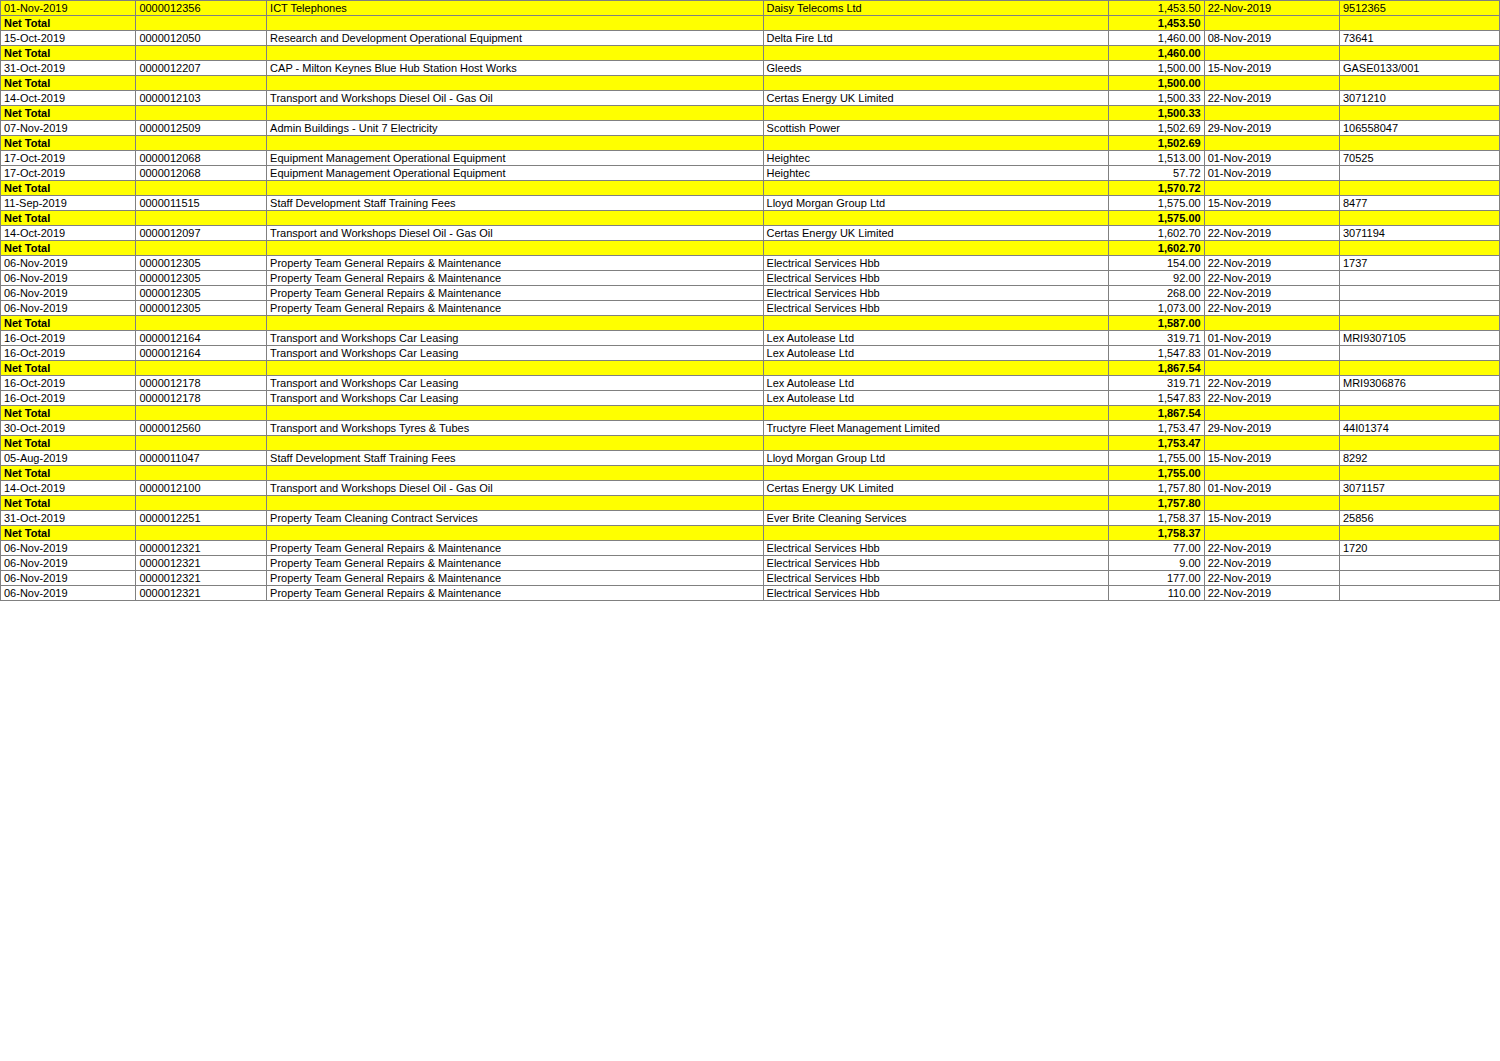| 01-Nov-2019 | 0000012356 | ICT Telephones | Daisy Telecoms Ltd | 1,453.50 | 22-Nov-2019 | 9512365 |
| Net Total | | | | 1,453.50 | | |
| 15-Oct-2019 | 0000012050 | Research and Development Operational Equipment | Delta Fire Ltd | 1,460.00 | 08-Nov-2019 | 73641 |
| Net Total | | | | 1,460.00 | | |
| 31-Oct-2019 | 0000012207 | CAP - Milton Keynes Blue Hub Station Host Works | Gleeds | 1,500.00 | 15-Nov-2019 | GASE0133/001 |
| Net Total | | | | 1,500.00 | | |
| 14-Oct-2019 | 0000012103 | Transport and Workshops Diesel Oil - Gas Oil | Certas Energy UK Limited | 1,500.33 | 22-Nov-2019 | 3071210 |
| Net Total | | | | 1,500.33 | | |
| 07-Nov-2019 | 0000012509 | Admin Buildings - Unit 7 Electricity | Scottish Power | 1,502.69 | 29-Nov-2019 | 106558047 |
| Net Total | | | | 1,502.69 | | |
| 17-Oct-2019 | 0000012068 | Equipment Management Operational Equipment | Heightec | 1,513.00 | 01-Nov-2019 | 70525 |
| 17-Oct-2019 | 0000012068 | Equipment Management Operational Equipment | Heightec | 57.72 | 01-Nov-2019 | |
| Net Total | | | | 1,570.72 | | |
| 11-Sep-2019 | 0000011515 | Staff Development Staff Training Fees | Lloyd Morgan Group Ltd | 1,575.00 | 15-Nov-2019 | 8477 |
| Net Total | | | | 1,575.00 | | |
| 14-Oct-2019 | 0000012097 | Transport and Workshops Diesel Oil - Gas Oil | Certas Energy UK Limited | 1,602.70 | 22-Nov-2019 | 3071194 |
| Net Total | | | | 1,602.70 | | |
| 06-Nov-2019 | 0000012305 | Property Team General Repairs & Maintenance | Electrical Services Hbb | 154.00 | 22-Nov-2019 | 1737 |
| 06-Nov-2019 | 0000012305 | Property Team General Repairs & Maintenance | Electrical Services Hbb | 92.00 | 22-Nov-2019 | |
| 06-Nov-2019 | 0000012305 | Property Team General Repairs & Maintenance | Electrical Services Hbb | 268.00 | 22-Nov-2019 | |
| 06-Nov-2019 | 0000012305 | Property Team General Repairs & Maintenance | Electrical Services Hbb | 1,073.00 | 22-Nov-2019 | |
| Net Total | | | | 1,587.00 | | |
| 16-Oct-2019 | 0000012164 | Transport and Workshops Car Leasing | Lex Autolease Ltd | 319.71 | 01-Nov-2019 | MRI9307105 |
| 16-Oct-2019 | 0000012164 | Transport and Workshops Car Leasing | Lex Autolease Ltd | 1,547.83 | 01-Nov-2019 | |
| Net Total | | | | 1,867.54 | | |
| 16-Oct-2019 | 0000012178 | Transport and Workshops Car Leasing | Lex Autolease Ltd | 319.71 | 22-Nov-2019 | MRI9306876 |
| 16-Oct-2019 | 0000012178 | Transport and Workshops Car Leasing | Lex Autolease Ltd | 1,547.83 | 22-Nov-2019 | |
| Net Total | | | | 1,867.54 | | |
| 30-Oct-2019 | 0000012560 | Transport and Workshops Tyres & Tubes | Tructyre Fleet Management Limited | 1,753.47 | 29-Nov-2019 | 44I01374 |
| Net Total | | | | 1,753.47 | | |
| 05-Aug-2019 | 0000011047 | Staff Development Staff Training Fees | Lloyd Morgan Group Ltd | 1,755.00 | 15-Nov-2019 | 8292 |
| Net Total | | | | 1,755.00 | | |
| 14-Oct-2019 | 0000012100 | Transport and Workshops Diesel Oil - Gas Oil | Certas Energy UK Limited | 1,757.80 | 01-Nov-2019 | 3071157 |
| Net Total | | | | 1,757.80 | | |
| 31-Oct-2019 | 0000012251 | Property Team Cleaning Contract Services | Ever Brite Cleaning Services | 1,758.37 | 15-Nov-2019 | 25856 |
| Net Total | | | | 1,758.37 | | |
| 06-Nov-2019 | 0000012321 | Property Team General Repairs & Maintenance | Electrical Services Hbb | 77.00 | 22-Nov-2019 | 1720 |
| 06-Nov-2019 | 0000012321 | Property Team General Repairs & Maintenance | Electrical Services Hbb | 9.00 | 22-Nov-2019 | |
| 06-Nov-2019 | 0000012321 | Property Team General Repairs & Maintenance | Electrical Services Hbb | 177.00 | 22-Nov-2019 | |
| 06-Nov-2019 | 0000012321 | Property Team General Repairs & Maintenance | Electrical Services Hbb | 110.00 | 22-Nov-2019 | |